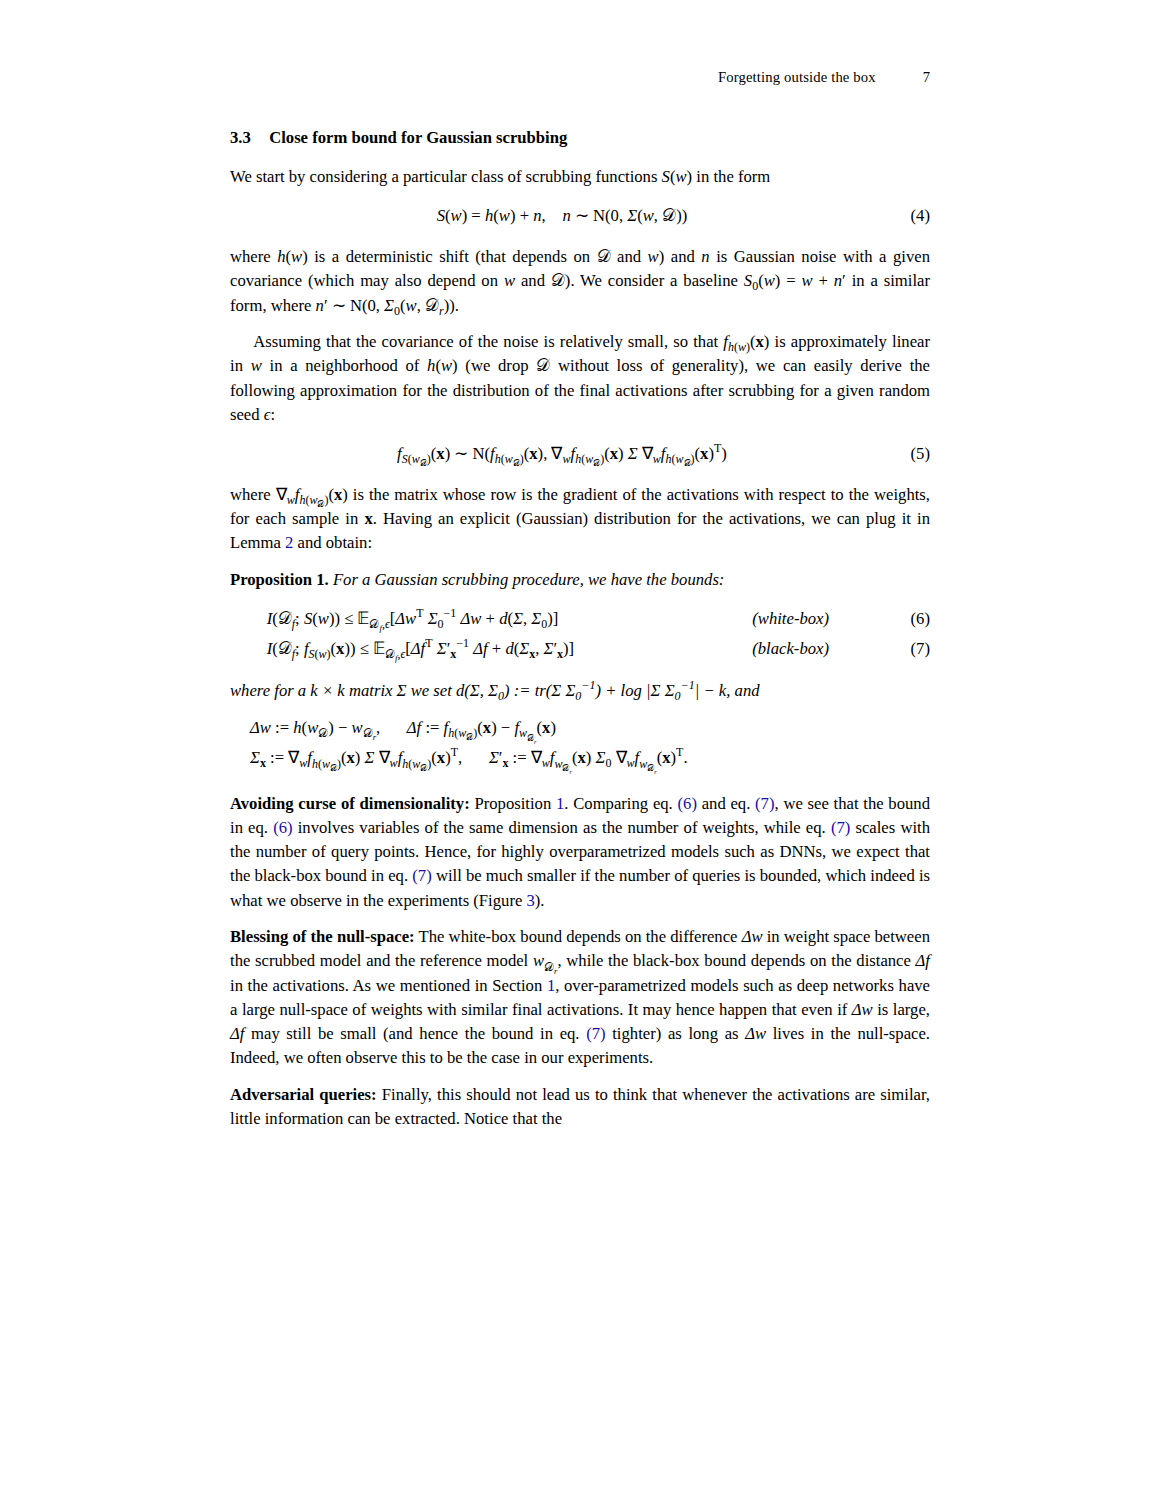Forgetting outside the box 7
3.3 Close form bound for Gaussian scrubbing
We start by considering a particular class of scrubbing functions S(w) in the form
S(w) = h(w) + n, n ∼ N(0, Σ(w, 𝒟))
(4)
where h(w) is a deterministic shift (that depends on 𝒟 and w) and n is Gaussian noise with a given covariance (which may also depend on w and 𝒟). We consider a baseline S0(w) = w + n′ in a similar form, where n′ ∼ N(0, Σ0(w, 𝒟r)).
Assuming that the covariance of the noise is relatively small, so that fh(w)(x) is approximately linear in w in a neighborhood of h(w) (we drop 𝒟 without loss of generality), we can easily derive the following approximation for the distribution of the final activations after scrubbing for a given random seed ϵ:
fS(w𝒟)(x) ∼ N(fh(w𝒟)(x), ∇wfh(w𝒟)(x) Σ ∇wfh(w𝒟)(x)T)
(5)
where ∇wfh(w𝒟)(x) is the matrix whose row is the gradient of the activations with respect to the weights, for each sample in x. Having an explicit (Gaussian) distribution for the activations, we can plug it in Lemma 2 and obtain:
Proposition 1. For a Gaussian scrubbing procedure, we have the bounds:
I(𝒟f; S(w)) ≤ 𝔼𝒟f,ϵ[ΔwT Σ0−1 Δw + d(Σ, Σ0)]
(white-box)
(6)
I(𝒟f; fS(w)(x)) ≤ 𝔼𝒟f,ϵ[ΔfT Σ′x−1 Δf + d(Σx, Σ′x)]
(black-box)
(7)
where for a k × k matrix Σ we set d(Σ, Σ0) := tr(Σ Σ0−1) + log |Σ Σ0−1| − k, and
Δw := h(w𝒟) − w𝒟r, Δf := fh(w𝒟)(x) − fw𝒟r(x)
Σx := ∇wfh(w𝒟)(x) Σ ∇wfh(w𝒟)(x)T, Σ′x := ∇wfw𝒟r(x) Σ0 ∇wfw𝒟r(x)T.
Avoiding curse of dimensionality: Proposition 1. Comparing eq. (6) and eq. (7), we see that the bound in eq. (6) involves variables of the same dimension as the number of weights, while eq. (7) scales with the number of query points. Hence, for highly overparametrized models such as DNNs, we expect that the black-box bound in eq. (7) will be much smaller if the number of queries is bounded, which indeed is what we observe in the experiments (Figure 3).
Blessing of the null-space: The white-box bound depends on the difference Δw in weight space between the scrubbed model and the reference model w𝒟r, while the black-box bound depends on the distance Δf in the activations. As we mentioned in Section 1, over-parametrized models such as deep networks have a large null-space of weights with similar final activations. It may hence happen that even if Δw is large, Δf may still be small (and hence the bound in eq. (7) tighter) as long as Δw lives in the null-space. Indeed, we often observe this to be the case in our experiments.
Adversarial queries: Finally, this should not lead us to think that whenever the activations are similar, little information can be extracted. Notice that the